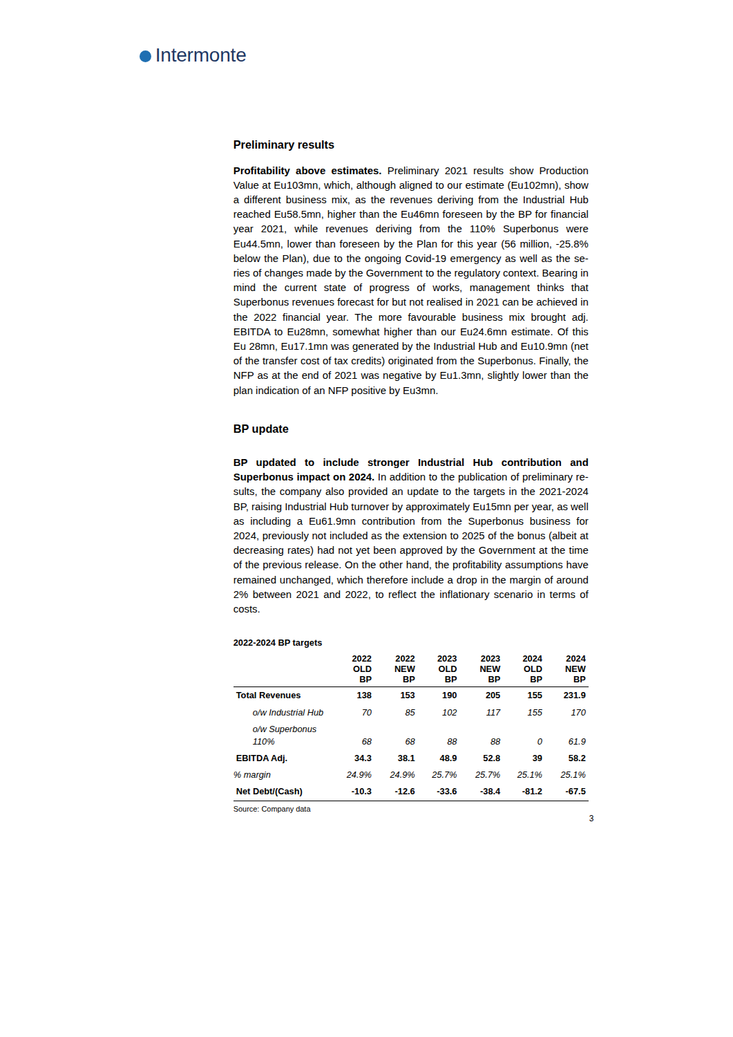Intermonte
Preliminary results
Profitability above estimates. Preliminary 2021 results show Production Value at Eu103mn, which, although aligned to our estimate (Eu102mn), show a different business mix, as the revenues deriving from the Industrial Hub reached Eu58.5mn, higher than the Eu46mn foreseen by the BP for financial year 2021, while revenues deriving from the 110% Superbonus were Eu44.5mn, lower than foreseen by the Plan for this year (56 million, -25.8% below the Plan), due to the ongoing Covid-19 emergency as well as the series of changes made by the Government to the regulatory context. Bearing in mind the current state of progress of works, management thinks that Superbonus revenues forecast for but not realised in 2021 can be achieved in the 2022 financial year. The more favourable business mix brought adj. EBITDA to Eu28mn, somewhat higher than our Eu24.6mn estimate. Of this Eu 28mn, Eu17.1mn was generated by the Industrial Hub and Eu10.9mn (net of the transfer cost of tax credits) originated from the Superbonus. Finally, the NFP as at the end of 2021 was negative by Eu1.3mn, slightly lower than the plan indication of an NFP positive by Eu3mn.
BP update
BP updated to include stronger Industrial Hub contribution and Superbonus impact on 2024. In addition to the publication of preliminary results, the company also provided an update to the targets in the 2021-2024 BP, raising Industrial Hub turnover by approximately Eu15mn per year, as well as including a Eu61.9mn contribution from the Superbonus business for 2024, previously not included as the extension to 2025 of the bonus (albeit at decreasing rates) had not yet been approved by the Government at the time of the previous release. On the other hand, the profitability assumptions have remained unchanged, which therefore include a drop in the margin of around 2% between 2021 and 2022, to reflect the inflationary scenario in terms of costs.
2022-2024 BP targets
| | 2022 OLD BP | 2022 NEW BP | 2023 OLD BP | 2023 NEW BP | 2024 OLD BP | 2024 NEW BP |
| --- | --- | --- | --- | --- | --- | --- |
| Total Revenues | 138 | 153 | 190 | 205 | 155 | 231.9 |
| o/w Industrial Hub | 70 | 85 | 102 | 117 | 155 | 170 |
| o/w Superbonus 110% | 68 | 68 | 88 | 88 | 0 | 61.9 |
| EBITDA Adj. | 34.3 | 38.1 | 48.9 | 52.8 | 39 | 58.2 |
| % margin | 24.9% | 24.9% | 25.7% | 25.7% | 25.1% | 25.1% |
| Net Debt/(Cash) | -10.3 | -12.6 | -33.6 | -38.4 | -81.2 | -67.5 |
Source: Company data
3